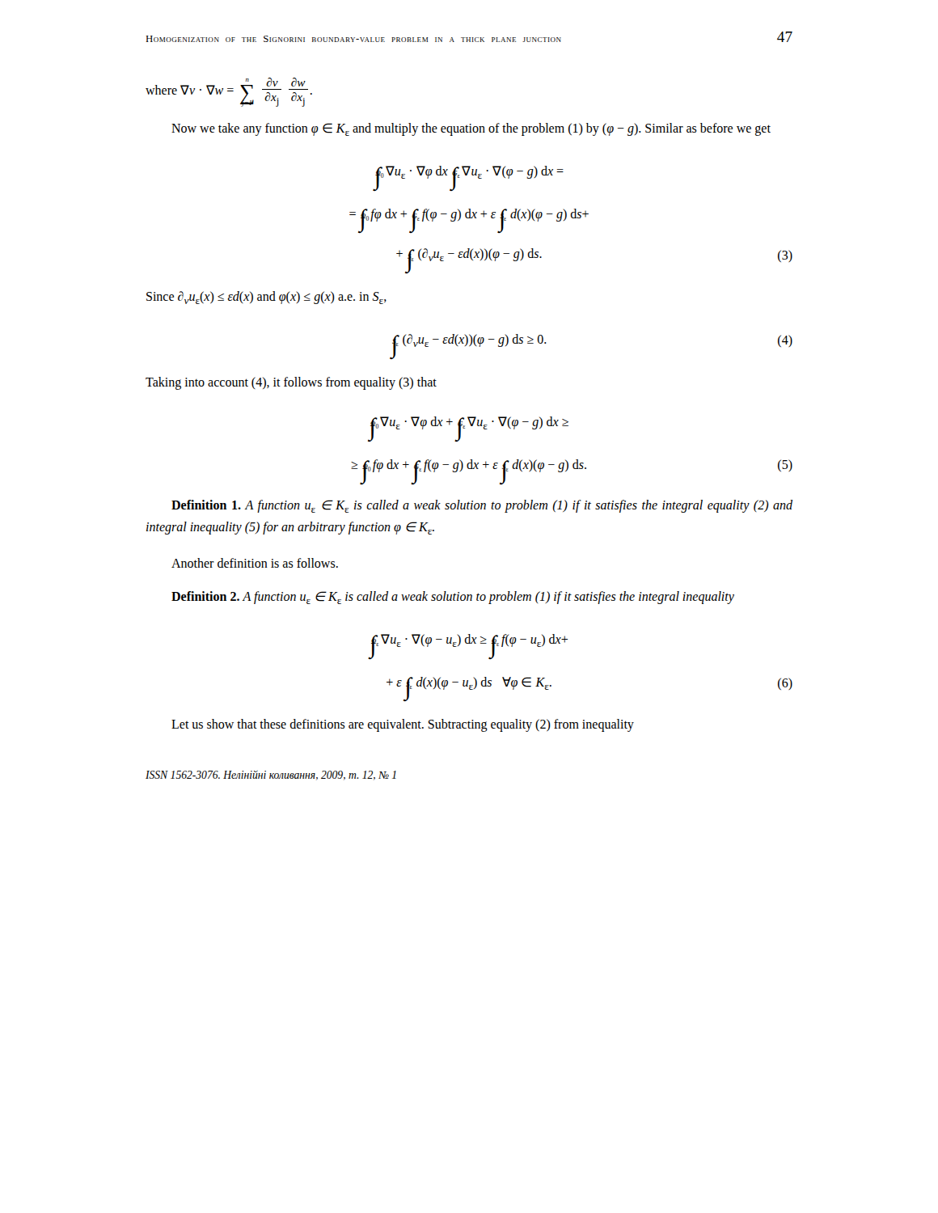Homogenization of the Signorini boundary-value problem in a thick plane junction 47
where ∇v · ∇w = ∑nj=1 ∂v∂xj ∂w∂xj.
Now we take any function φ ∈ Kε and multiply the equation of the problem (1) by (φ − g). Similar as before we get
∫Ω0 ∇uε · ∇φ dx ∫Gε ∇uε · ∇(φ − g) dx =
= ∫Ω0 fφ dx + ∫Gε f(φ − g) dx + ε ∫Sε d(x)(φ − g) ds+
+ ∫Sε (∂νuε − εd(x))(φ − g) ds.
(3)
Since ∂νuε(x) ≤ εd(x) and φ(x) ≤ g(x) a.e. in Sε,
∫Sε (∂νuε − εd(x))(φ − g) ds ≥ 0.
(4)
Taking into account (4), it follows from equality (3) that
∫Ω0 ∇uε · ∇φ dx + ∫Gε ∇uε · ∇(φ − g) dx ≥
≥ ∫Ω0 fφ dx + ∫Gε f(φ − g) dx + ε ∫Sε d(x)(φ − g) ds.
(5)
Definition 1. A function uε ∈ Kε is called a weak solution to problem (1) if it satisfies the integral equality (2) and integral inequality (5) for an arbitrary function φ ∈ Kε.
Another definition is as follows.
Definition 2. A function uε ∈ Kε is called a weak solution to problem (1) if it satisfies the integral inequality
∫Ωε ∇uε · ∇(φ − uε) dx ≥ ∫Ωε f(φ − uε) dx+
+ ε ∫Sε d(x)(φ − uε) ds ∀φ ∈ Kε.
(6)
Let us show that these definitions are equivalent. Subtracting equality (2) from inequality
ISSN 1562-3076. Нелінійні коливання, 2009, т. 12, № 1